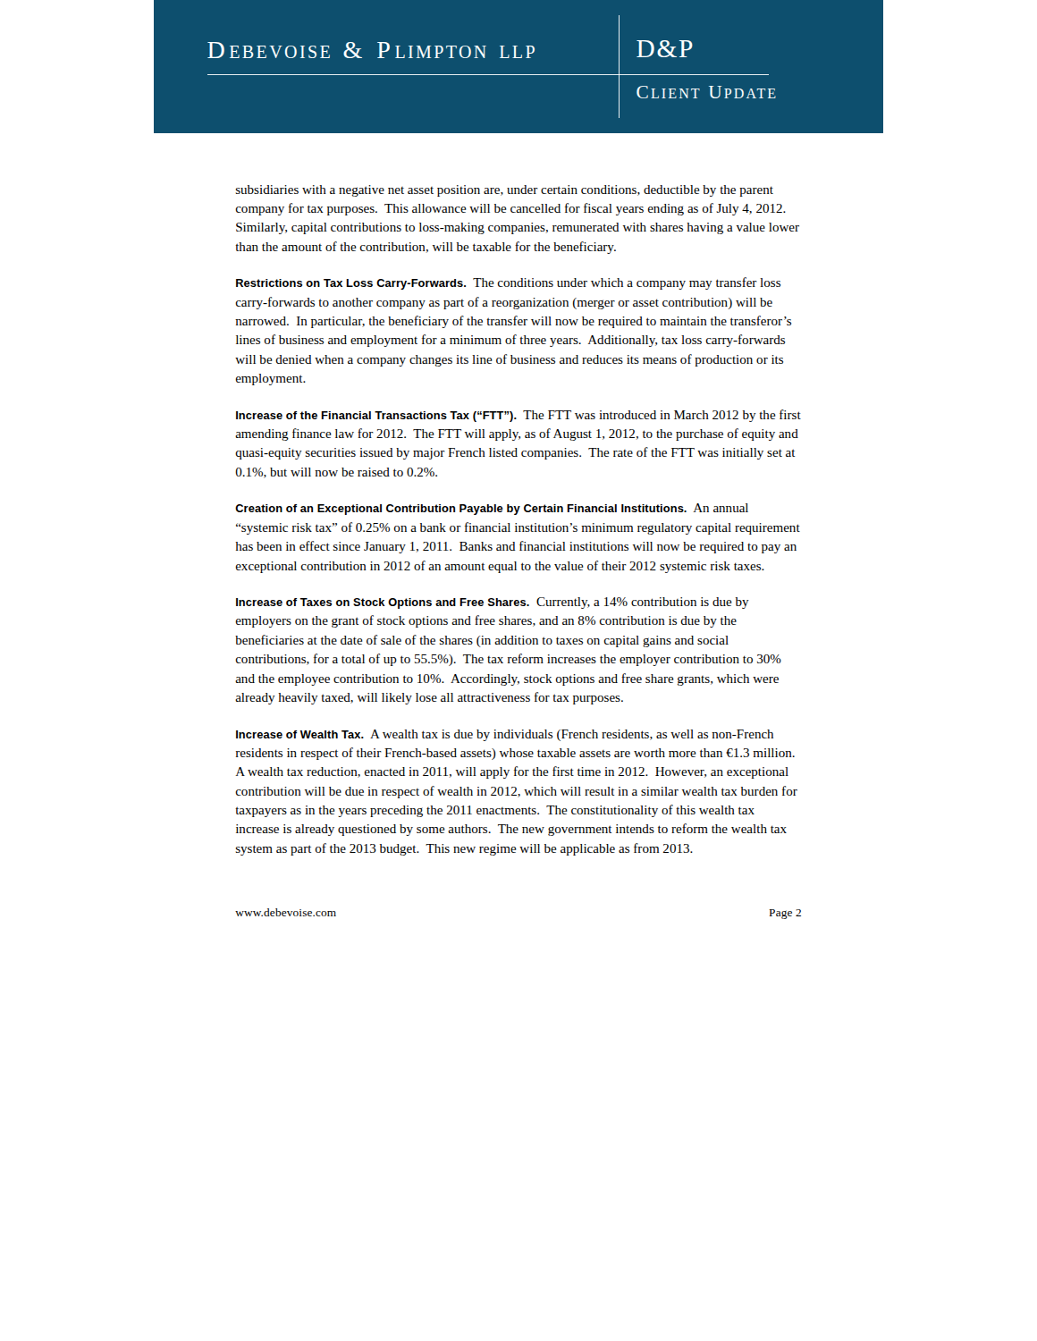DEBEVOISE & PLIMPTON LLP
D&P
CLIENT UPDATE
subsidiaries with a negative net asset position are, under certain conditions, deductible by the parent company for tax purposes. This allowance will be cancelled for fiscal years ending as of July 4, 2012. Similarly, capital contributions to loss-making companies, remunerated with shares having a value lower than the amount of the contribution, will be taxable for the beneficiary.
Restrictions on Tax Loss Carry-Forwards. The conditions under which a company may transfer loss carry-forwards to another company as part of a reorganization (merger or asset contribution) will be narrowed. In particular, the beneficiary of the transfer will now be required to maintain the transferor’s lines of business and employment for a minimum of three years. Additionally, tax loss carry-forwards will be denied when a company changes its line of business and reduces its means of production or its employment.
Increase of the Financial Transactions Tax (“FTT”). The FTT was introduced in March 2012 by the first amending finance law for 2012. The FTT will apply, as of August 1, 2012, to the purchase of equity and quasi-equity securities issued by major French listed companies. The rate of the FTT was initially set at 0.1%, but will now be raised to 0.2%.
Creation of an Exceptional Contribution Payable by Certain Financial Institutions. An annual “systemic risk tax” of 0.25% on a bank or financial institution’s minimum regulatory capital requirement has been in effect since January 1, 2011. Banks and financial institutions will now be required to pay an exceptional contribution in 2012 of an amount equal to the value of their 2012 systemic risk taxes.
Increase of Taxes on Stock Options and Free Shares. Currently, a 14% contribution is due by employers on the grant of stock options and free shares, and an 8% contribution is due by the beneficiaries at the date of sale of the shares (in addition to taxes on capital gains and social contributions, for a total of up to 55.5%). The tax reform increases the employer contribution to 30% and the employee contribution to 10%. Accordingly, stock options and free share grants, which were already heavily taxed, will likely lose all attractiveness for tax purposes.
Increase of Wealth Tax. A wealth tax is due by individuals (French residents, as well as non-French residents in respect of their French-based assets) whose taxable assets are worth more than €1.3 million. A wealth tax reduction, enacted in 2011, will apply for the first time in 2012. However, an exceptional contribution will be due in respect of wealth in 2012, which will result in a similar wealth tax burden for taxpayers as in the years preceding the 2011 enactments. The constitutionality of this wealth tax increase is already questioned by some authors. The new government intends to reform the wealth tax system as part of the 2013 budget. This new regime will be applicable as from 2013.
www.debevoise.com
Page 2